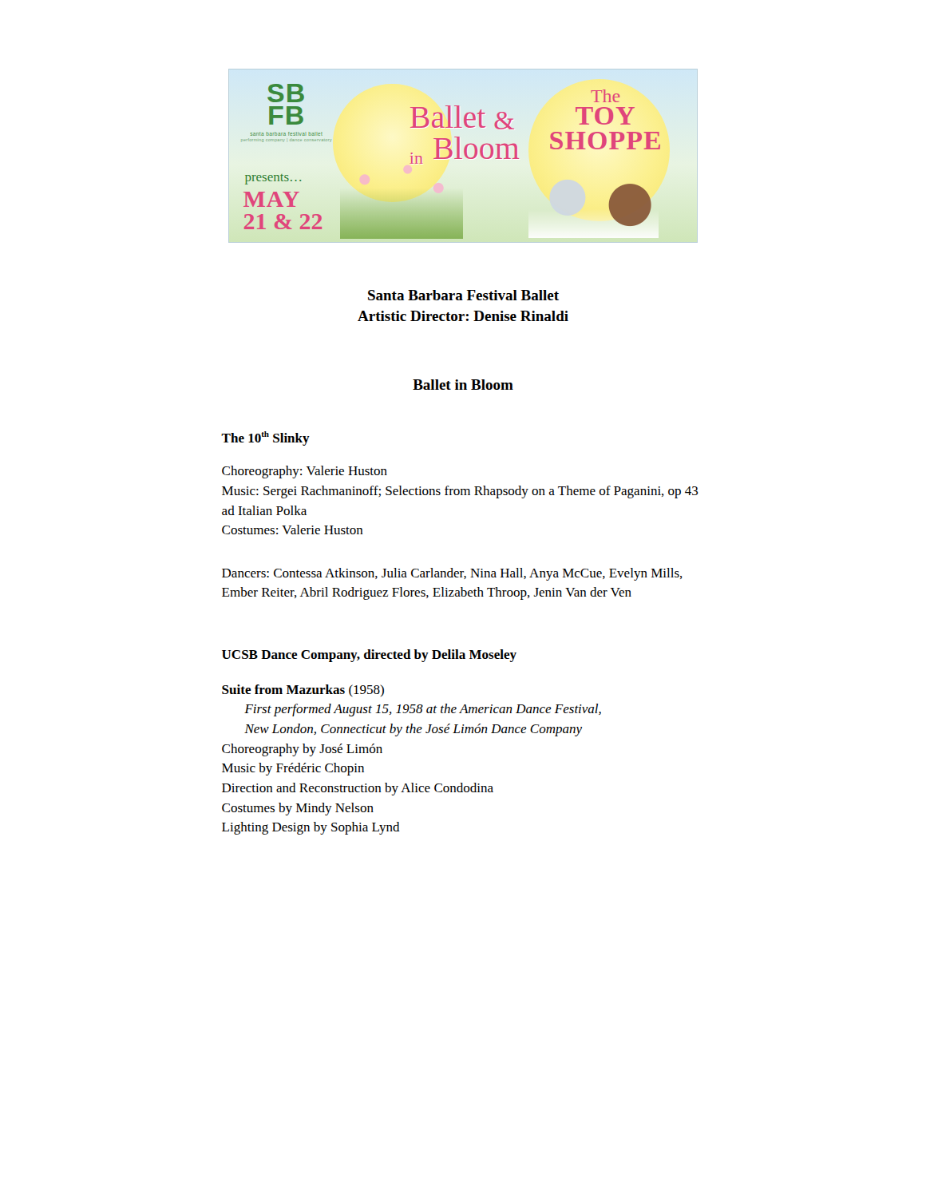SBFB
santa barbara festival ballet
performing company | dance conservatory
presents…
Ballet &
in Bloom
The TOY SHOPPE
MAY 21 & 22
Santa Barbara Festival Ballet Artistic Director: Denise Rinaldi
Ballet in Bloom
The 10th Slinky
Choreography: Valerie Huston
Music: Sergei Rachmaninoff; Selections from Rhapsody on a Theme of Paganini, op 43 ad Italian Polka
Costumes: Valerie Huston
Dancers: Contessa Atkinson, Julia Carlander, Nina Hall, Anya McCue, Evelyn Mills, Ember Reiter, Abril Rodriguez Flores, Elizabeth Throop, Jenin Van der Ven
UCSB Dance Company, directed by Delila Moseley
Suite from Mazurkas (1958)
First performed August 15, 1958 at the American Dance Festival, New London, Connecticut by the José Limón Dance Company
Choreography by José Limón Music by Frédéric Chopin Direction and Reconstruction by Alice Condodina Costumes by Mindy Nelson Lighting Design by Sophia Lynd